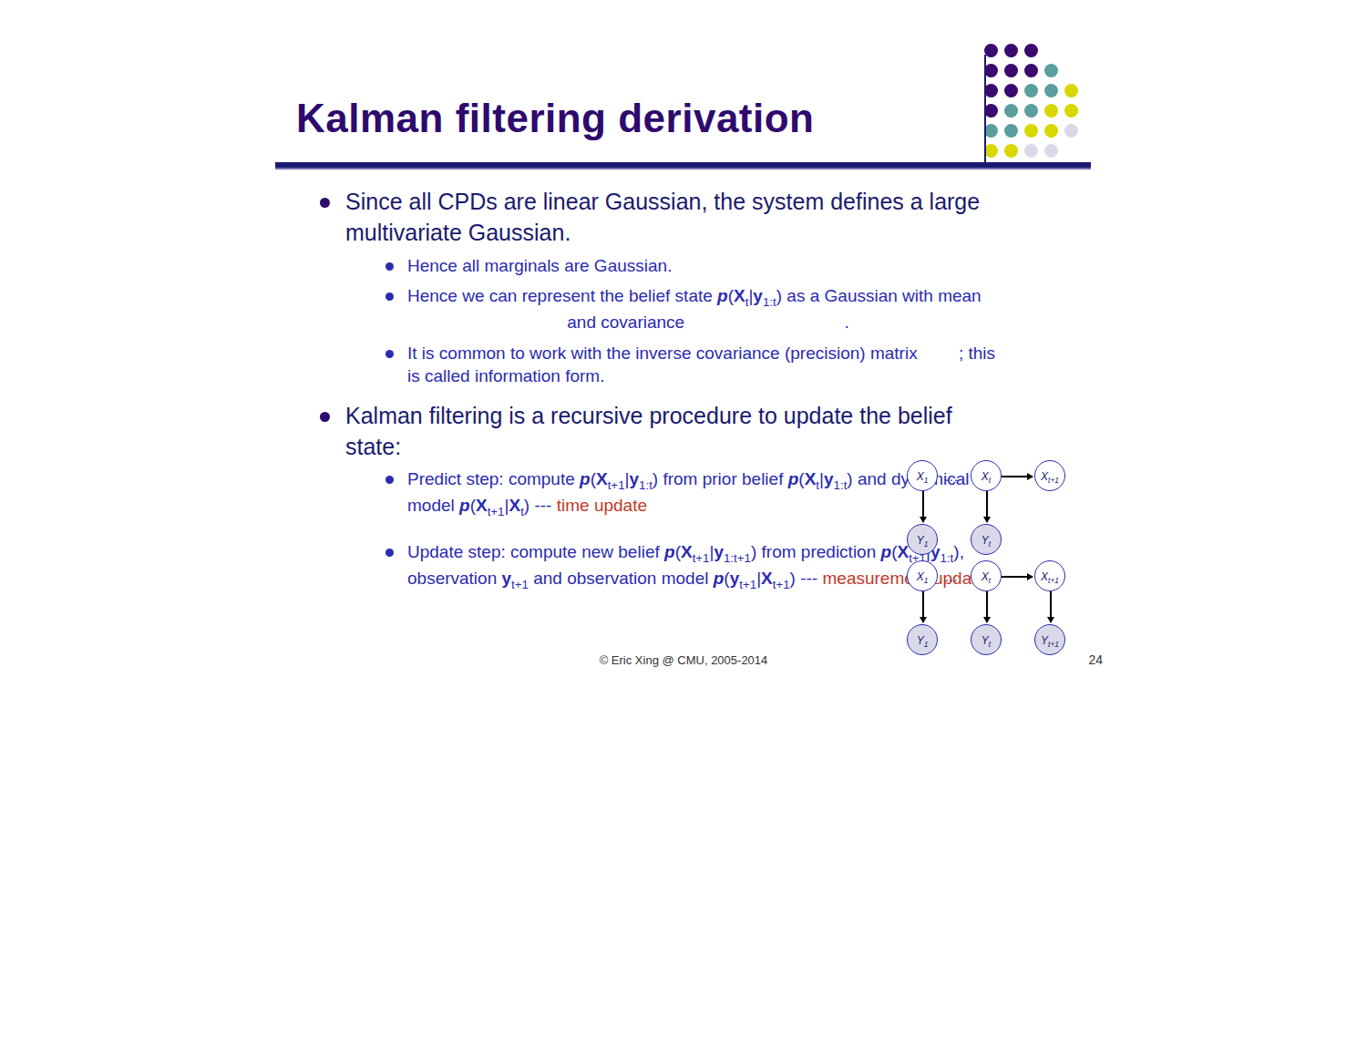Kalman filtering derivation
Since all CPDs are linear Gaussian, the system defines a large multivariate Gaussian.
Hence all marginals are Gaussian.
Hence we can represent the belief state p(Xt|y1:t) as a Gaussian with mean and covariance .
It is common to work with the inverse covariance (precision) matrix ; this is called information form.
Kalman filtering is a recursive procedure to update the belief state:
Predict step: compute p(Xt+1|y1:t) from prior belief p(Xt|y1:t) and dynamical model p(Xt+1|Xt) --- time update
Update step: compute new belief p(Xt+1|y1:t+1) from prediction p(Xt+1|y1:t), observation yt+1 and observation model p(yt+1|Xt+1) --- measurement update
X1
...
Xt
Xt+1
Y1
Yt
X1
...
Xt
Xt+1
Y1
Yt
Yt+1
© Eric Xing @ CMU, 2005-2014
24